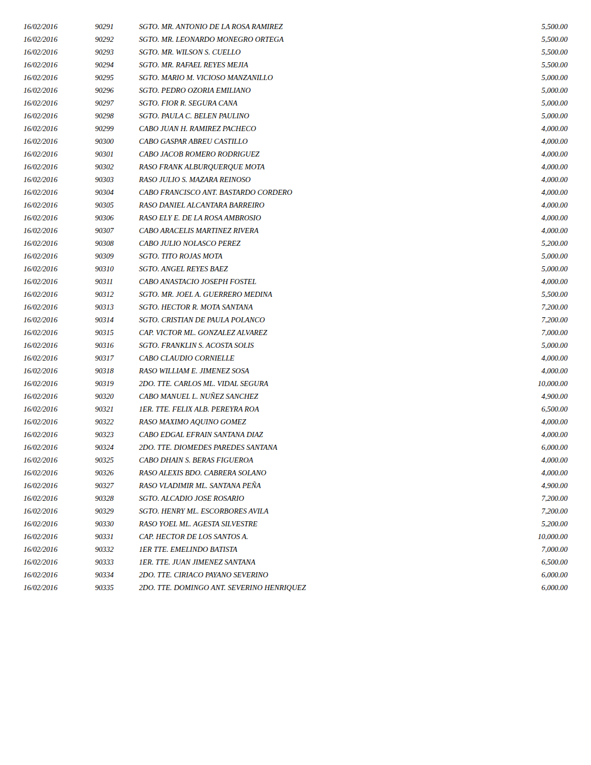| 16/02/2016 | 90291 | SGTO. MR. ANTONIO DE LA ROSA RAMIREZ | 5,500.00 |
| 16/02/2016 | 90292 | SGTO. MR. LEONARDO MONEGRO ORTEGA | 5,500.00 |
| 16/02/2016 | 90293 | SGTO. MR. WILSON S. CUELLO | 5,500.00 |
| 16/02/2016 | 90294 | SGTO. MR. RAFAEL REYES MEJIA | 5,500.00 |
| 16/02/2016 | 90295 | SGTO. MARIO M. VICIOSO MANZANILLO | 5,000.00 |
| 16/02/2016 | 90296 | SGTO. PEDRO OZORIA EMILIANO | 5,000.00 |
| 16/02/2016 | 90297 | SGTO. FIOR R. SEGURA CANA | 5,000.00 |
| 16/02/2016 | 90298 | SGTO. PAULA C. BELEN PAULINO | 5,000.00 |
| 16/02/2016 | 90299 | CABO JUAN H. RAMIREZ PACHECO | 4,000.00 |
| 16/02/2016 | 90300 | CABO GASPAR ABREU CASTILLO | 4,000.00 |
| 16/02/2016 | 90301 | CABO JACOB ROMERO RODRIGUEZ | 4,000.00 |
| 16/02/2016 | 90302 | RASO FRANK ALBURQUERQUE MOTA | 4,000.00 |
| 16/02/2016 | 90303 | RASO JULIO S. MAZARA REINOSO | 4,000.00 |
| 16/02/2016 | 90304 | CABO FRANCISCO ANT. BASTARDO CORDERO | 4,000.00 |
| 16/02/2016 | 90305 | RASO DANIEL ALCANTARA BARREIRO | 4,000.00 |
| 16/02/2016 | 90306 | RASO ELY E. DE LA ROSA AMBROSIO | 4,000.00 |
| 16/02/2016 | 90307 | CABO ARACELIS MARTINEZ RIVERA | 4,000.00 |
| 16/02/2016 | 90308 | CABO JULIO NOLASCO PEREZ | 5,200.00 |
| 16/02/2016 | 90309 | SGTO. TITO ROJAS MOTA | 5,000.00 |
| 16/02/2016 | 90310 | SGTO. ANGEL REYES BAEZ | 5,000.00 |
| 16/02/2016 | 90311 | CABO ANASTACIO JOSEPH FOSTEL | 4,000.00 |
| 16/02/2016 | 90312 | SGTO. MR. JOEL A. GUERRERO MEDINA | 5,500.00 |
| 16/02/2016 | 90313 | SGTO. HECTOR R. MOTA SANTANA | 7,200.00 |
| 16/02/2016 | 90314 | SGTO. CRISTIAN DE PAULA POLANCO | 7,200.00 |
| 16/02/2016 | 90315 | CAP. VICTOR ML. GONZALEZ ALVAREZ | 7,000.00 |
| 16/02/2016 | 90316 | SGTO. FRANKLIN S. ACOSTA SOLIS | 5,000.00 |
| 16/02/2016 | 90317 | CABO CLAUDIO CORNIELLE | 4,000.00 |
| 16/02/2016 | 90318 | RASO WILLIAM E. JIMENEZ SOSA | 4,000.00 |
| 16/02/2016 | 90319 | 2DO. TTE. CARLOS ML. VIDAL SEGURA | 10,000.00 |
| 16/02/2016 | 90320 | CABO MANUEL L. NUÑEZ SANCHEZ | 4,900.00 |
| 16/02/2016 | 90321 | 1ER. TTE. FELIX ALB. PEREYRA ROA | 6,500.00 |
| 16/02/2016 | 90322 | RASO MAXIMO AQUINO GOMEZ | 4,000.00 |
| 16/02/2016 | 90323 | CABO EDGAL EFRAIN SANTANA DIAZ | 4,000.00 |
| 16/02/2016 | 90324 | 2DO. TTE. DIOMEDES PAREDES SANTANA | 6,000.00 |
| 16/02/2016 | 90325 | CABO DHAIN S. BERAS FIGUEROA | 4,000.00 |
| 16/02/2016 | 90326 | RASO ALEXIS BDO. CABRERA SOLANO | 4,000.00 |
| 16/02/2016 | 90327 | RASO VLADIMIR ML. SANTANA PEÑA | 4,900.00 |
| 16/02/2016 | 90328 | SGTO. ALCADIO JOSE ROSARIO | 7,200.00 |
| 16/02/2016 | 90329 | SGTO. HENRY ML. ESCORBORES AVILA | 7,200.00 |
| 16/02/2016 | 90330 | RASO YOEL ML. AGESTA SILVESTRE | 5,200.00 |
| 16/02/2016 | 90331 | CAP. HECTOR DE LOS SANTOS A. | 10,000.00 |
| 16/02/2016 | 90332 | 1ER TTE. EMELINDO BATISTA | 7,000.00 |
| 16/02/2016 | 90333 | 1ER. TTE. JUAN JIMENEZ SANTANA | 6,500.00 |
| 16/02/2016 | 90334 | 2DO. TTE. CIRIACO PAYANO SEVERINO | 6,000.00 |
| 16/02/2016 | 90335 | 2DO. TTE. DOMINGO ANT. SEVERINO HENRIQUEZ | 6,000.00 |